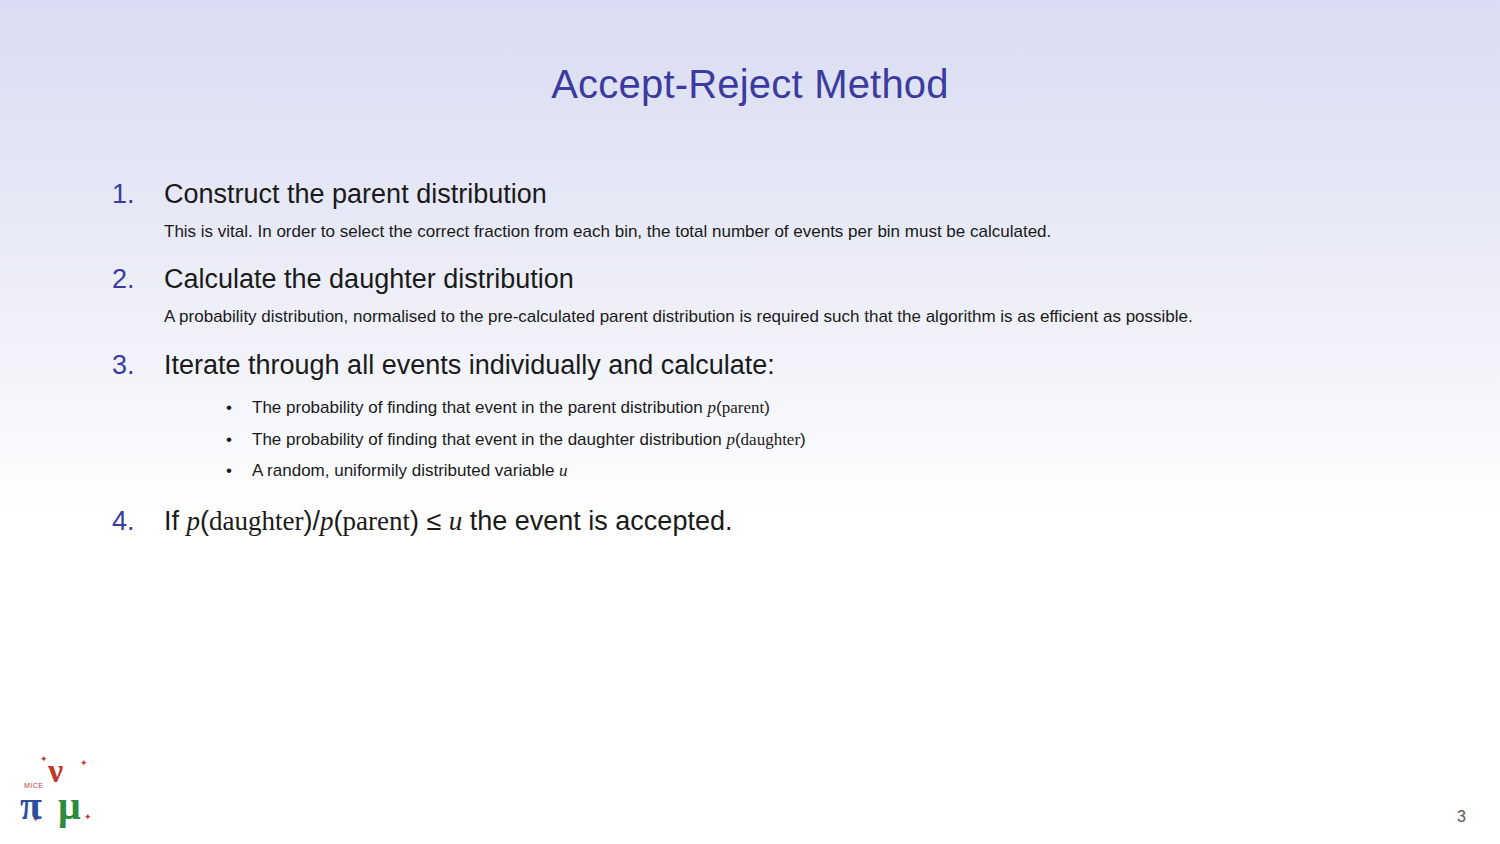Accept-Reject Method
Construct the parent distribution
This is vital. In order to select the correct fraction from each bin, the total number of events per bin must be calculated.
Calculate the daughter distribution
A probability distribution, normalised to the pre-calculated parent distribution is required such that the algorithm is as efficient as possible.
Iterate through all events individually and calculate:
The probability of finding that event in the parent distribution p(parent)
The probability of finding that event in the daughter distribution p(daughter)
A random, uniformily distributed variable u
If p(daughter)/p(parent) ≤ u the event is accepted.
✦ ✦ ✦ ✦ ν MICE π μ
3